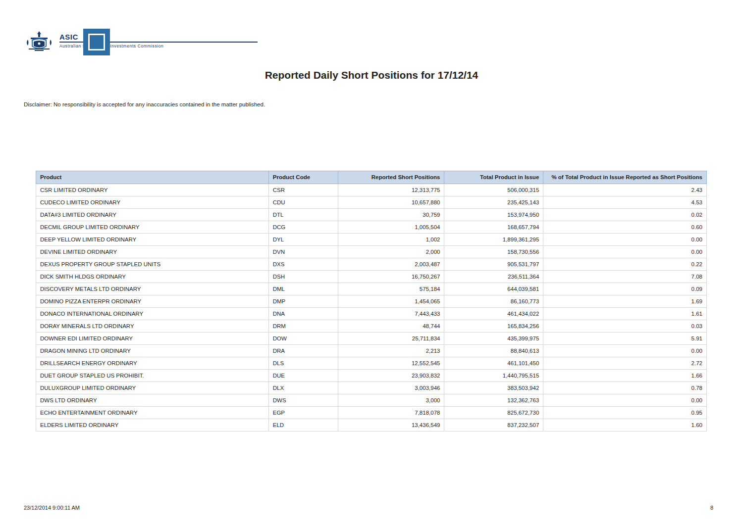ASIC
Australian Securities & Investments Commission
Reported Daily Short Positions for 17/12/14
Disclaimer: No responsibility is accepted for any inaccuracies contained in the matter published.
| Product | Product Code | Reported Short Positions | Total Product in Issue | % of Total Product in Issue Reported as Short Positions |
| --- | --- | --- | --- | --- |
| CSR LIMITED ORDINARY | CSR | 12,313,775 | 506,000,315 | 2.43 |
| CUDECO LIMITED ORDINARY | CDU | 10,657,880 | 235,425,143 | 4.53 |
| DATA#3 LIMITED ORDINARY | DTL | 30,759 | 153,974,950 | 0.02 |
| DECMIL GROUP LIMITED ORDINARY | DCG | 1,005,504 | 168,657,794 | 0.60 |
| DEEP YELLOW LIMITED ORDINARY | DYL | 1,002 | 1,899,361,295 | 0.00 |
| DEVINE LIMITED ORDINARY | DVN | 2,000 | 158,730,556 | 0.00 |
| DEXUS PROPERTY GROUP STAPLED UNITS | DXS | 2,003,487 | 905,531,797 | 0.22 |
| DICK SMITH HLDGS ORDINARY | DSH | 16,750,267 | 236,511,364 | 7.08 |
| DISCOVERY METALS LTD ORDINARY | DML | 575,184 | 644,039,581 | 0.09 |
| DOMINO PIZZA ENTERPR ORDINARY | DMP | 1,454,065 | 86,160,773 | 1.69 |
| DONACO INTERNATIONAL ORDINARY | DNA | 7,443,433 | 461,434,022 | 1.61 |
| DORAY MINERALS LTD ORDINARY | DRM | 48,744 | 165,834,256 | 0.03 |
| DOWNER EDI LIMITED ORDINARY | DOW | 25,711,834 | 435,399,975 | 5.91 |
| DRAGON MINING LTD ORDINARY | DRA | 2,213 | 88,840,613 | 0.00 |
| DRILLSEARCH ENERGY ORDINARY | DLS | 12,552,545 | 461,101,450 | 2.72 |
| DUET GROUP STAPLED US PROHIBIT. | DUE | 23,903,832 | 1,440,795,515 | 1.66 |
| DULUXGROUP LIMITED ORDINARY | DLX | 3,003,946 | 383,503,942 | 0.78 |
| DWS LTD ORDINARY | DWS | 3,000 | 132,362,763 | 0.00 |
| ECHO ENTERTAINMENT ORDINARY | EGP | 7,818,078 | 825,672,730 | 0.95 |
| ELDERS LIMITED ORDINARY | ELD | 13,436,549 | 837,232,507 | 1.60 |
23/12/2014 9:00:11 AM
8